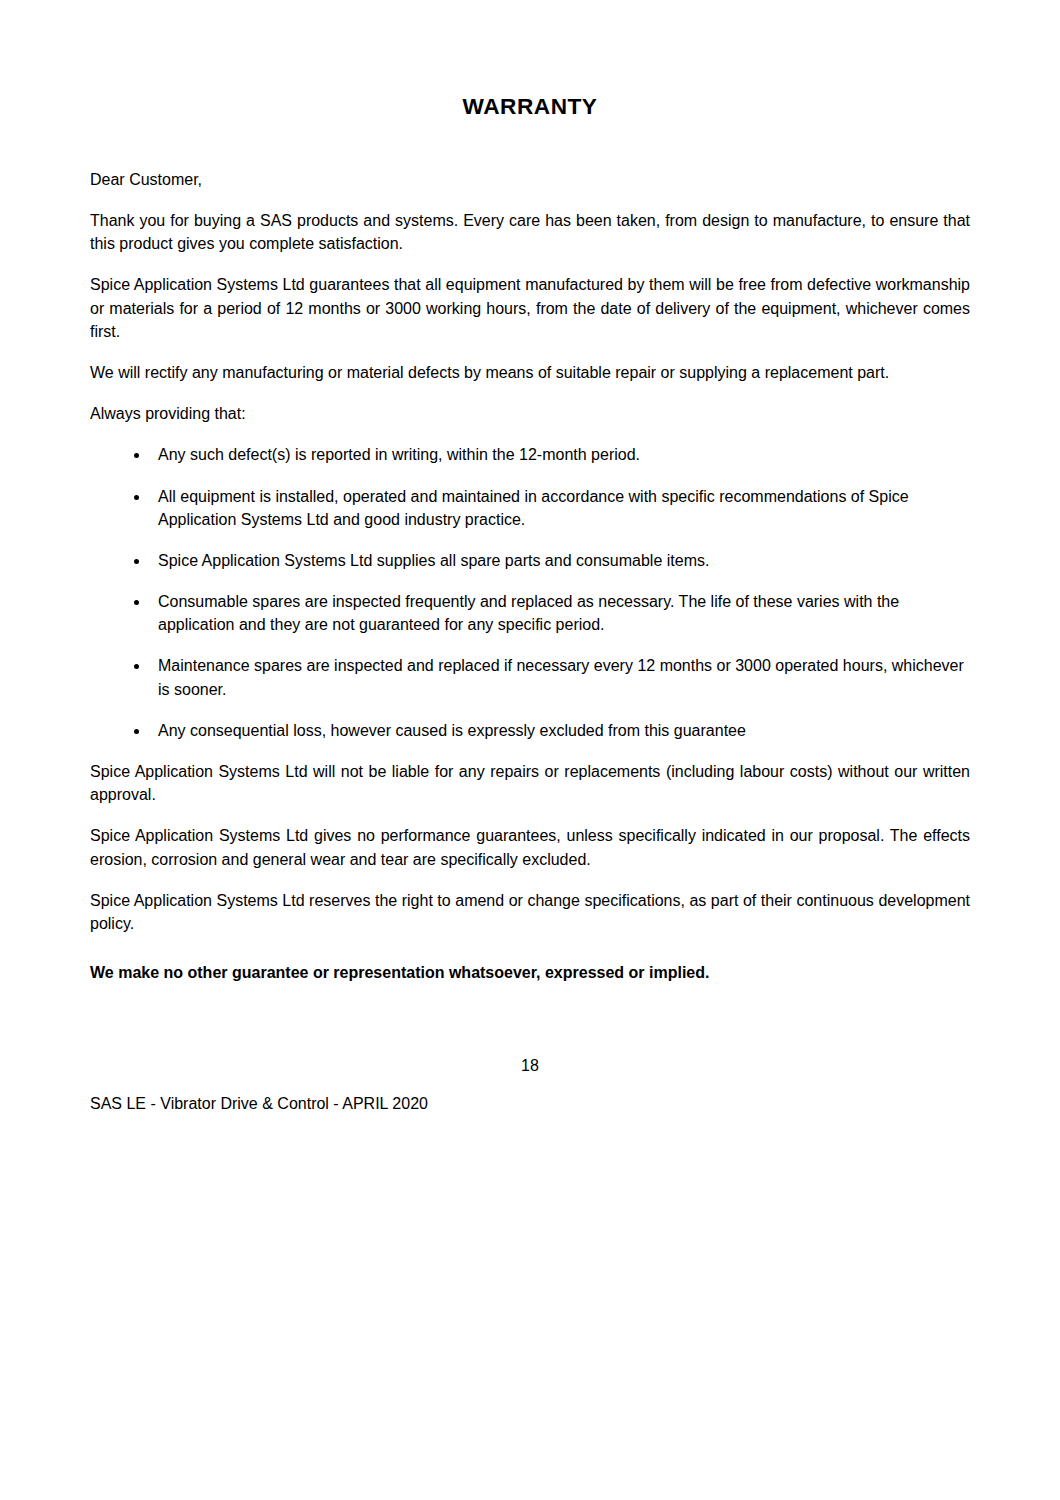WARRANTY
Dear Customer,
Thank you for buying a SAS products and systems. Every care has been taken, from design to manufacture, to ensure that this product gives you complete satisfaction.
Spice Application Systems Ltd guarantees that all equipment manufactured by them will be free from defective workmanship or materials for a period of 12 months or 3000 working hours, from the date of delivery of the equipment, whichever comes first.
We will rectify any manufacturing or material defects by means of suitable repair or supplying a replacement part.
Always providing that:
Any such defect(s) is reported in writing, within the 12-month period.
All equipment is installed, operated and maintained in accordance with specific recommendations of Spice Application Systems Ltd and good industry practice.
Spice Application Systems Ltd supplies all spare parts and consumable items.
Consumable spares are inspected frequently and replaced as necessary. The life of these varies with the application and they are not guaranteed for any specific period.
Maintenance spares are inspected and replaced if necessary every 12 months or 3000 operated hours, whichever is sooner.
Any consequential loss, however caused is expressly excluded from this guarantee
Spice Application Systems Ltd will not be liable for any repairs or replacements (including labour costs) without our written approval.
Spice Application Systems Ltd gives no performance guarantees, unless specifically indicated in our proposal. The effects erosion, corrosion and general wear and tear are specifically excluded.
Spice Application Systems Ltd reserves the right to amend or change specifications, as part of their continuous development policy.
We make no other guarantee or representation whatsoever, expressed or implied.
18
SAS LE - Vibrator Drive & Control - APRIL 2020